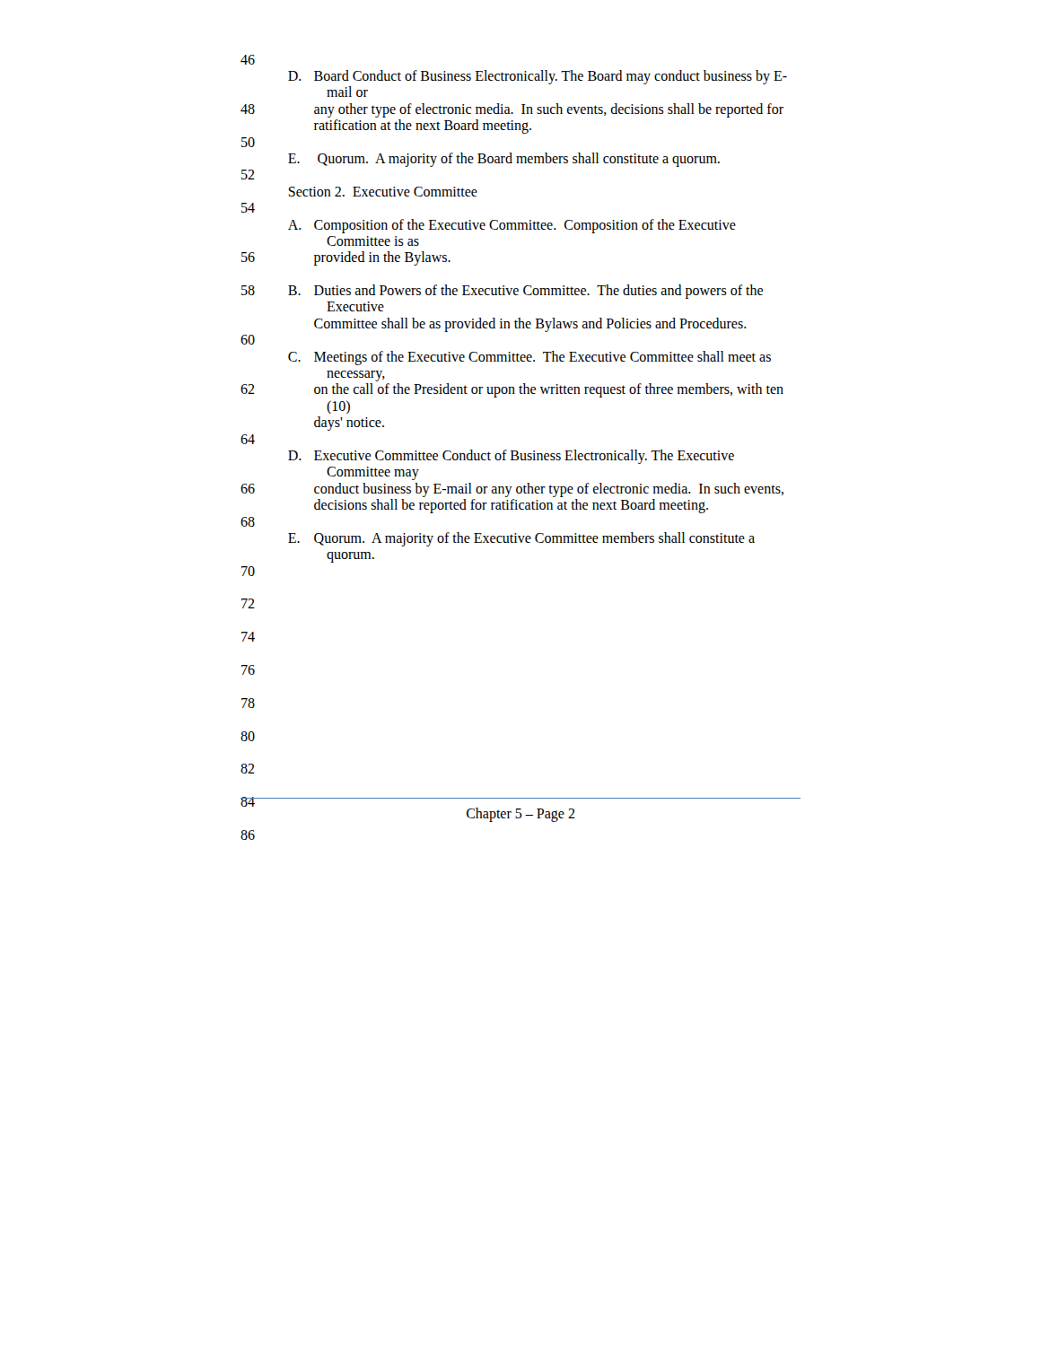| 46 | |
| | D. Board Conduct of Business Electronically. The Board may conduct business by E-mail or |
| 48 | any other type of electronic media. In such events, decisions shall be reported for |
| | ratification at the next Board meeting. |
| 50 | |
| | E. Quorum. A majority of the Board members shall constitute a quorum. |
| 52 | |
| | Section 2. Executive Committee |
| 54 | |
| | A. Composition of the Executive Committee. Composition of the Executive Committee is as |
| 56 | provided in the Bylaws. |
| 58 | B. Duties and Powers of the Executive Committee. The duties and powers of the Executive |
| | Committee shall be as provided in the Bylaws and Policies and Procedures. |
| 60 | |
| | C. Meetings of the Executive Committee. The Executive Committee shall meet as necessary, |
| 62 | on the call of the President or upon the written request of three members, with ten (10) |
| | days' notice. |
| 64 | |
| | D. Executive Committee Conduct of Business Electronically. The Executive Committee may |
| 66 | conduct business by E-mail or any other type of electronic media. In such events, |
| | decisions shall be reported for ratification at the next Board meeting. |
| 68 | |
| | E. Quorum. A majority of the Executive Committee members shall constitute a quorum. |
| 70 | |
| 72 | |
| 74 | |
| 76 | |
| 78 | |
| 80 | |
| 82 | |
| 84 | |
| 86 | |
Chapter 5 – Page 2